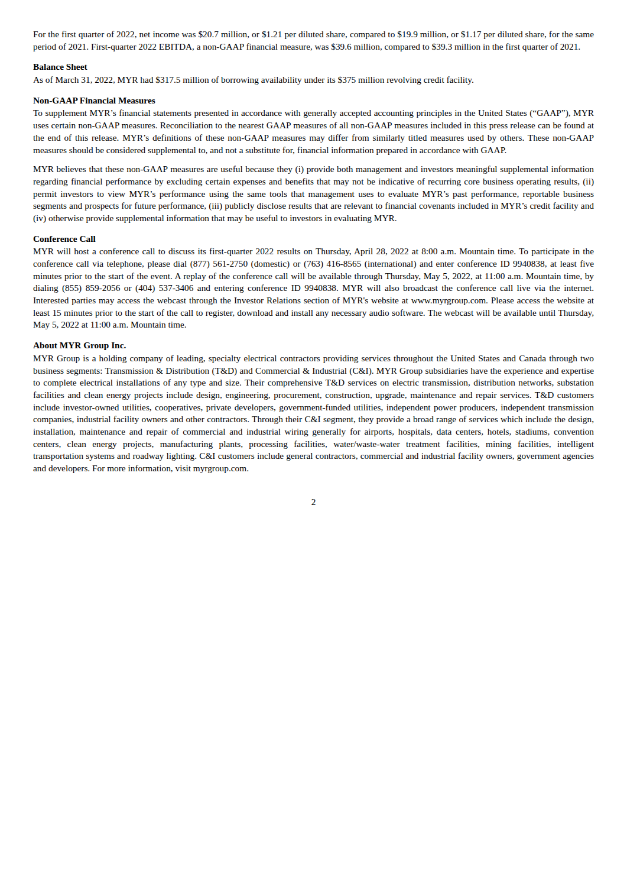For the first quarter of 2022, net income was $20.7 million, or $1.21 per diluted share, compared to $19.9 million, or $1.17 per diluted share, for the same period of 2021. First-quarter 2022 EBITDA, a non-GAAP financial measure, was $39.6 million, compared to $39.3 million in the first quarter of 2021.
Balance Sheet
As of March 31, 2022, MYR had $317.5 million of borrowing availability under its $375 million revolving credit facility.
Non-GAAP Financial Measures
To supplement MYR’s financial statements presented in accordance with generally accepted accounting principles in the United States (“GAAP”), MYR uses certain non-GAAP measures. Reconciliation to the nearest GAAP measures of all non-GAAP measures included in this press release can be found at the end of this release. MYR’s definitions of these non-GAAP measures may differ from similarly titled measures used by others. These non-GAAP measures should be considered supplemental to, and not a substitute for, financial information prepared in accordance with GAAP.
MYR believes that these non-GAAP measures are useful because they (i) provide both management and investors meaningful supplemental information regarding financial performance by excluding certain expenses and benefits that may not be indicative of recurring core business operating results, (ii) permit investors to view MYR’s performance using the same tools that management uses to evaluate MYR’s past performance, reportable business segments and prospects for future performance, (iii) publicly disclose results that are relevant to financial covenants included in MYR’s credit facility and (iv) otherwise provide supplemental information that may be useful to investors in evaluating MYR.
Conference Call
MYR will host a conference call to discuss its first-quarter 2022 results on Thursday, April 28, 2022 at 8:00 a.m. Mountain time. To participate in the conference call via telephone, please dial (877) 561-2750 (domestic) or (763) 416-8565 (international) and enter conference ID 9940838, at least five minutes prior to the start of the event. A replay of the conference call will be available through Thursday, May 5, 2022, at 11:00 a.m. Mountain time, by dialing (855) 859-2056 or (404) 537-3406 and entering conference ID 9940838. MYR will also broadcast the conference call live via the internet. Interested parties may access the webcast through the Investor Relations section of MYR's website at www.myrgroup.com. Please access the website at least 15 minutes prior to the start of the call to register, download and install any necessary audio software. The webcast will be available until Thursday, May 5, 2022 at 11:00 a.m. Mountain time.
About MYR Group Inc.
MYR Group is a holding company of leading, specialty electrical contractors providing services throughout the United States and Canada through two business segments: Transmission & Distribution (T&D) and Commercial & Industrial (C&I). MYR Group subsidiaries have the experience and expertise to complete electrical installations of any type and size. Their comprehensive T&D services on electric transmission, distribution networks, substation facilities and clean energy projects include design, engineering, procurement, construction, upgrade, maintenance and repair services. T&D customers include investor-owned utilities, cooperatives, private developers, government-funded utilities, independent power producers, independent transmission companies, industrial facility owners and other contractors. Through their C&I segment, they provide a broad range of services which include the design, installation, maintenance and repair of commercial and industrial wiring generally for airports, hospitals, data centers, hotels, stadiums, convention centers, clean energy projects, manufacturing plants, processing facilities, water/waste-water treatment facilities, mining facilities, intelligent transportation systems and roadway lighting. C&I customers include general contractors, commercial and industrial facility owners, government agencies and developers. For more information, visit myrgroup.com.
2